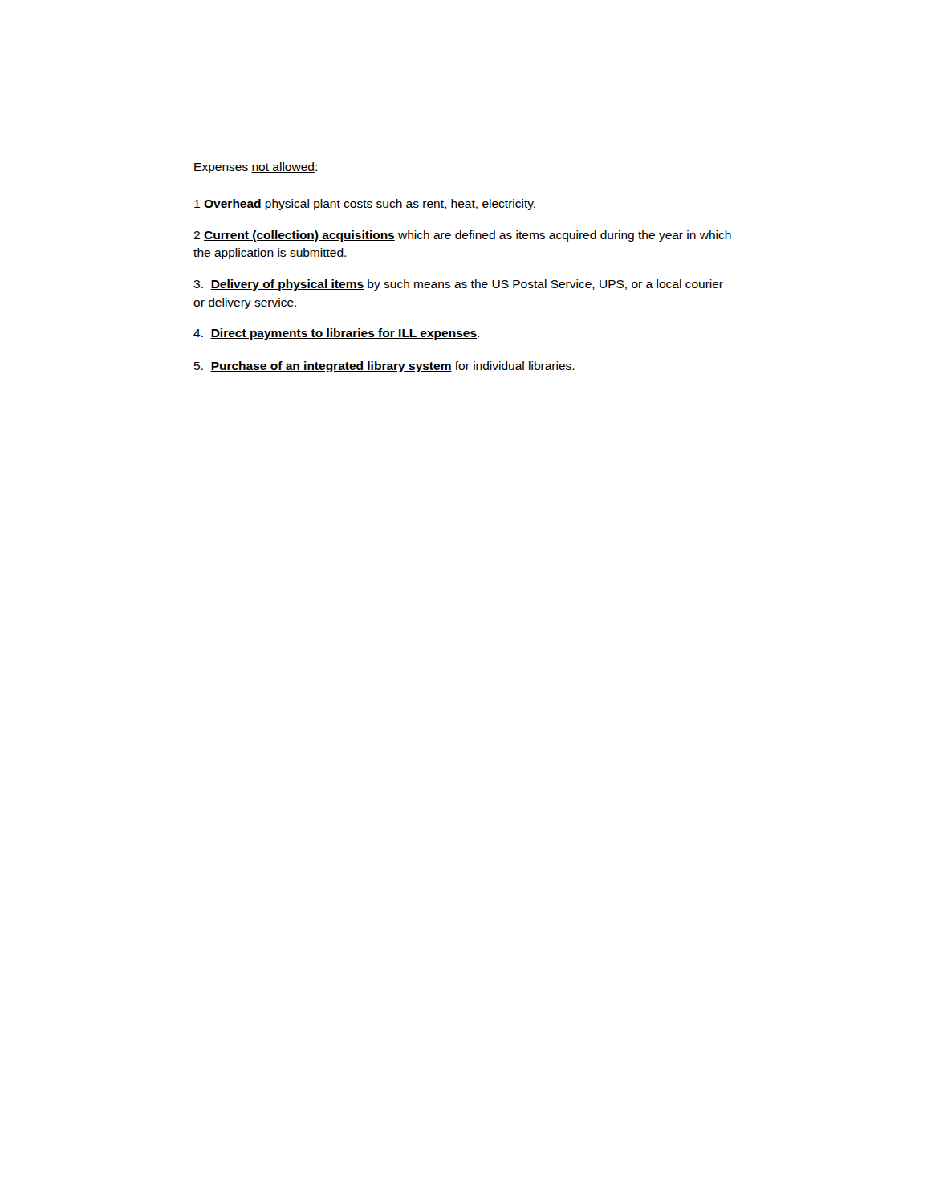Expenses not allowed:
1 Overhead physical plant costs such as rent, heat, electricity.
2 Current (collection) acquisitions which are defined as items acquired during the year in which the application is submitted.
3. Delivery of physical items by such means as the US Postal Service, UPS, or a local courier or delivery service.
4. Direct payments to libraries for ILL expenses.
5. Purchase of an integrated library system for individual libraries.